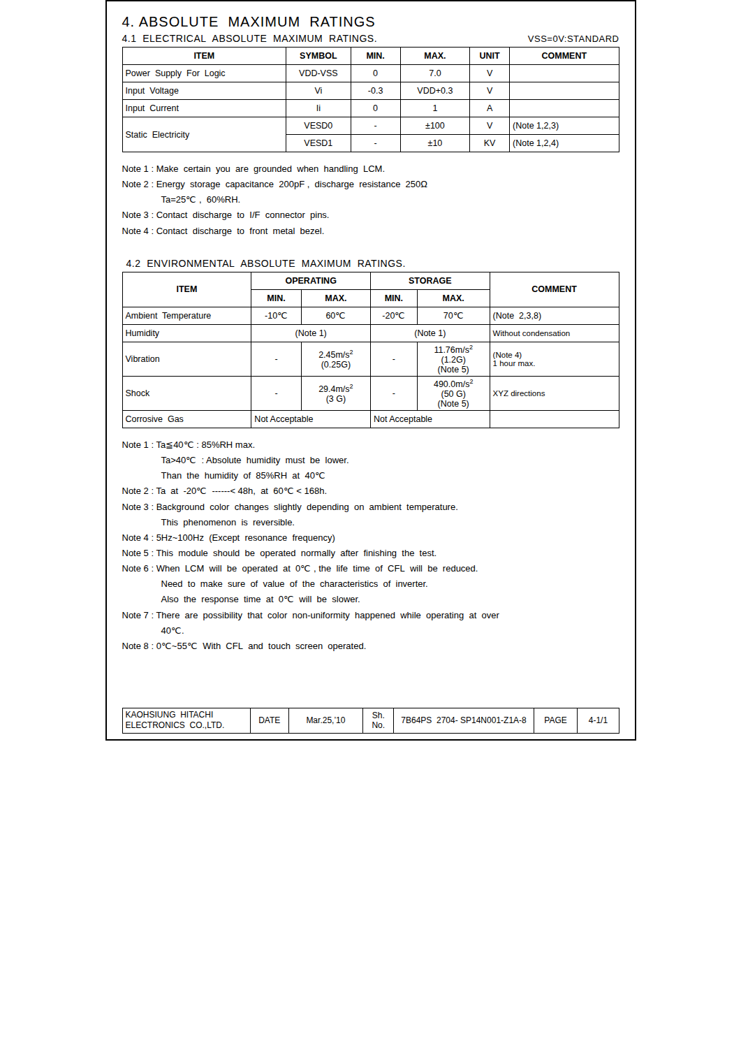4. ABSOLUTE MAXIMUM RATINGS
4.1 ELECTRICAL ABSOLUTE MAXIMUM RATINGS.
VSS=0V:STANDARD
| ITEM | SYMBOL | MIN. | MAX. | UNIT | COMMENT |
| --- | --- | --- | --- | --- | --- |
| Power Supply For Logic | VDD-VSS | 0 | 7.0 | V | |
| Input Voltage | Vi | -0.3 | VDD+0.3 | V | |
| Input Current | Ii | 0 | 1 | A | |
| Static Electricity | VESD0 | - | ±100 | V | (Note 1,2,3) |
| VESD1 | - | ±10 | KV | (Note 1,2,4) |
Note 1 : Make certain you are grounded when handling LCM.
Note 2 : Energy storage capacitance 200pF , discharge resistance 250Ω
Ta=25℃ , 60%RH.
Note 3 : Contact discharge to I/F connector pins.
Note 4 : Contact discharge to front metal bezel.
4.2 ENVIRONMENTAL ABSOLUTE MAXIMUM RATINGS.
| ITEM | OPERATING | STORAGE | COMMENT |
| --- | --- | --- | --- |
| MIN. | MAX. | MIN. | MAX. |
| Ambient Temperature | -10℃ | 60℃ | -20℃ | 70℃ | (Note 2,3,8) |
| Humidity | (Note 1) | (Note 1) | Without condensation |
| Vibration | - | 2.45m/s 2 (0.25G) | - | 11.76m/s 2 (1.2G) (Note 5) | (Note 4) 1 hour max. |
| Shock | - | 29.4m/s 2 (3 G) | - | 490.0m/s 2 (50 G) (Note 5) | XYZ directions |
| Corrosive Gas | Not Acceptable | Not Acceptable | |
Note 1 : Ta≦40℃ : 85%RH max.
Ta>40℃ : Absolute humidity must be lower.
Than the humidity of 85%RH at 40℃
Note 2 : Ta at -20℃ ------< 48h, at 60℃ < 168h.
Note 3 : Background color changes slightly depending on ambient temperature.
This phenomenon is reversible.
Note 4 : 5Hz~100Hz (Except resonance frequency)
Note 5 : This module should be operated normally after finishing the test.
Note 6 : When LCM will be operated at 0℃ , the life time of CFL will be reduced.
Need to make sure of value of the characteristics of inverter.
Also the response time at 0℃ will be slower.
Note 7 : There are possibility that color non-uniformity happened while operating at over
40℃.
Note 8 : 0℃~55℃ With CFL and touch screen operated.
| KAOHSIUNG HITACHI ELECTRONICS CO.,LTD. | DATE | Mar.25,’10 | Sh. No. | 7B64PS 2704- SP14N001-Z1A-8 | PAGE | 4-1/1 |